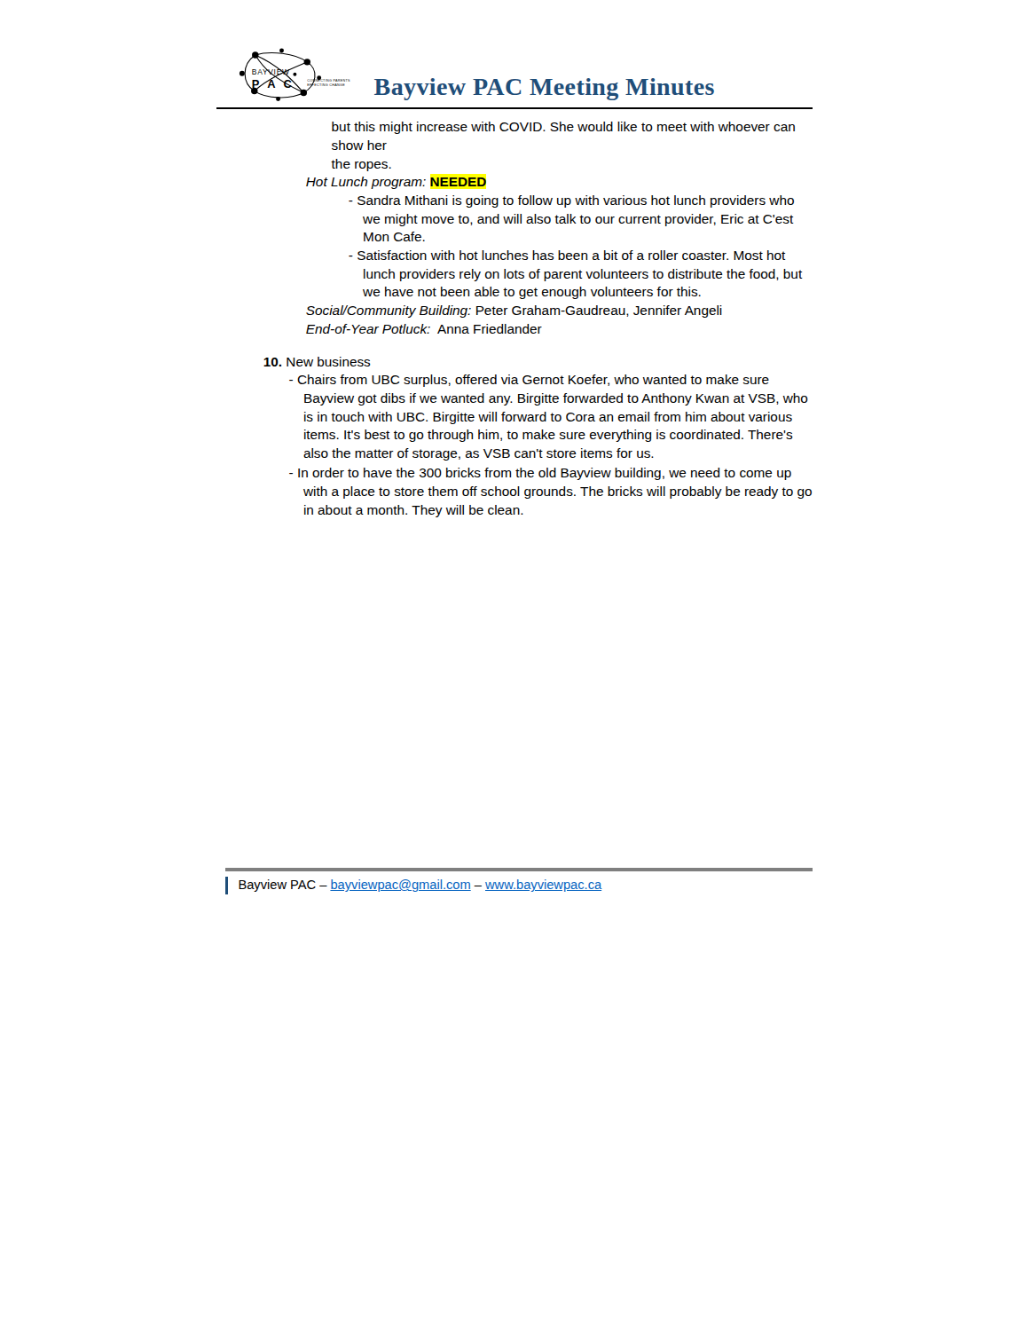BAYVIEW P A C CONNECTING PARENTS EFFECTING CHANGE
Bayview PAC Meeting Minutes
but this might increase with COVID. She would like to meet with whoever can show her
the ropes.
Hot Lunch program: NEEDED
- Sandra Mithani is going to follow up with various hot lunch providers who we might move to, and will also talk to our current provider, Eric at C'est Mon Cafe.
- Satisfaction with hot lunches has been a bit of a roller coaster. Most hot lunch providers rely on lots of parent volunteers to distribute the food, but we have not been able to get enough volunteers for this.
Social/Community Building: Peter Graham-Gaudreau, Jennifer Angeli
End-of-Year Potluck: Anna Friedlander
10. New business
- Chairs from UBC surplus, offered via Gernot Koefer, who wanted to make sure Bayview got dibs if we wanted any. Birgitte forwarded to Anthony Kwan at VSB, who is in touch with UBC. Birgitte will forward to Cora an email from him about various items. It's best to go through him, to make sure everything is coordinated. There's also the matter of storage, as VSB can't store items for us.
- In order to have the 300 bricks from the old Bayview building, we need to come up with a place to store them off school grounds. The bricks will probably be ready to go in about a month. They will be clean.
Bayview PAC – bayviewpac@gmail.com – www.bayviewpac.ca